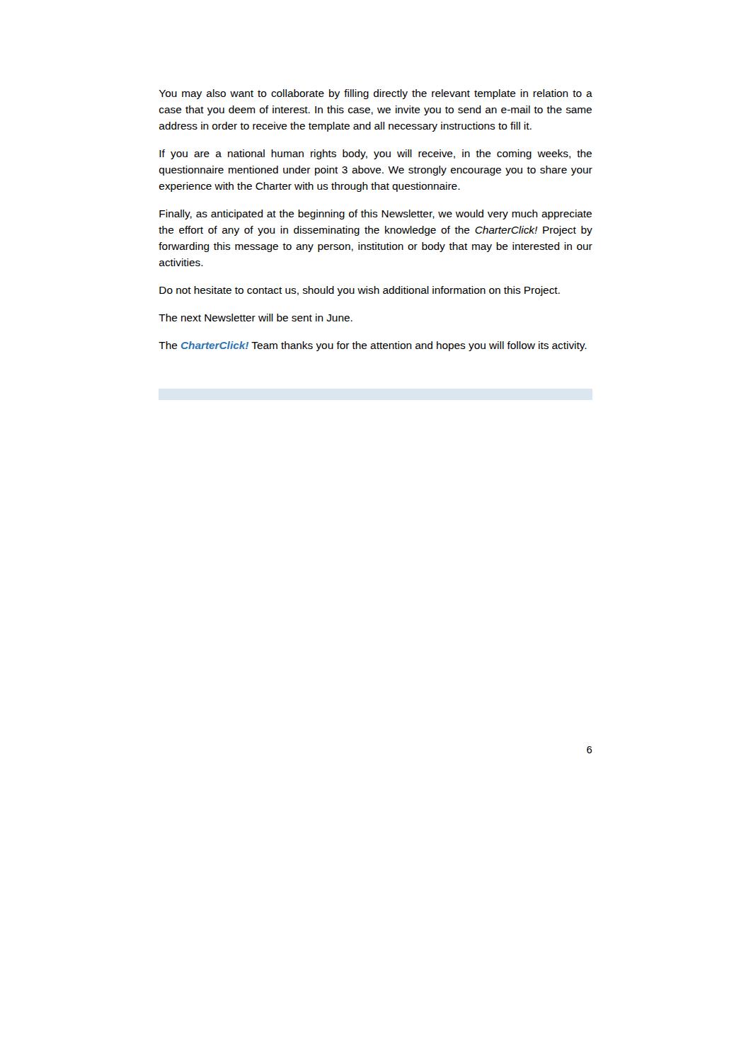You may also want to collaborate by filling directly the relevant template in relation to a case that you deem of interest. In this case, we invite you to send an e-mail to the same address in order to receive the template and all necessary instructions to fill it.
If you are a national human rights body, you will receive, in the coming weeks, the questionnaire mentioned under point 3 above. We strongly encourage you to share your experience with the Charter with us through that questionnaire.
Finally, as anticipated at the beginning of this Newsletter, we would very much appreciate the effort of any of you in disseminating the knowledge of the CharterClick! Project by forwarding this message to any person, institution or body that may be interested in our activities.
Do not hesitate to contact us, should you wish additional information on this Project.
The next Newsletter will be sent in June.
The CharterClick! Team thanks you for the attention and hopes you will follow its activity.
6